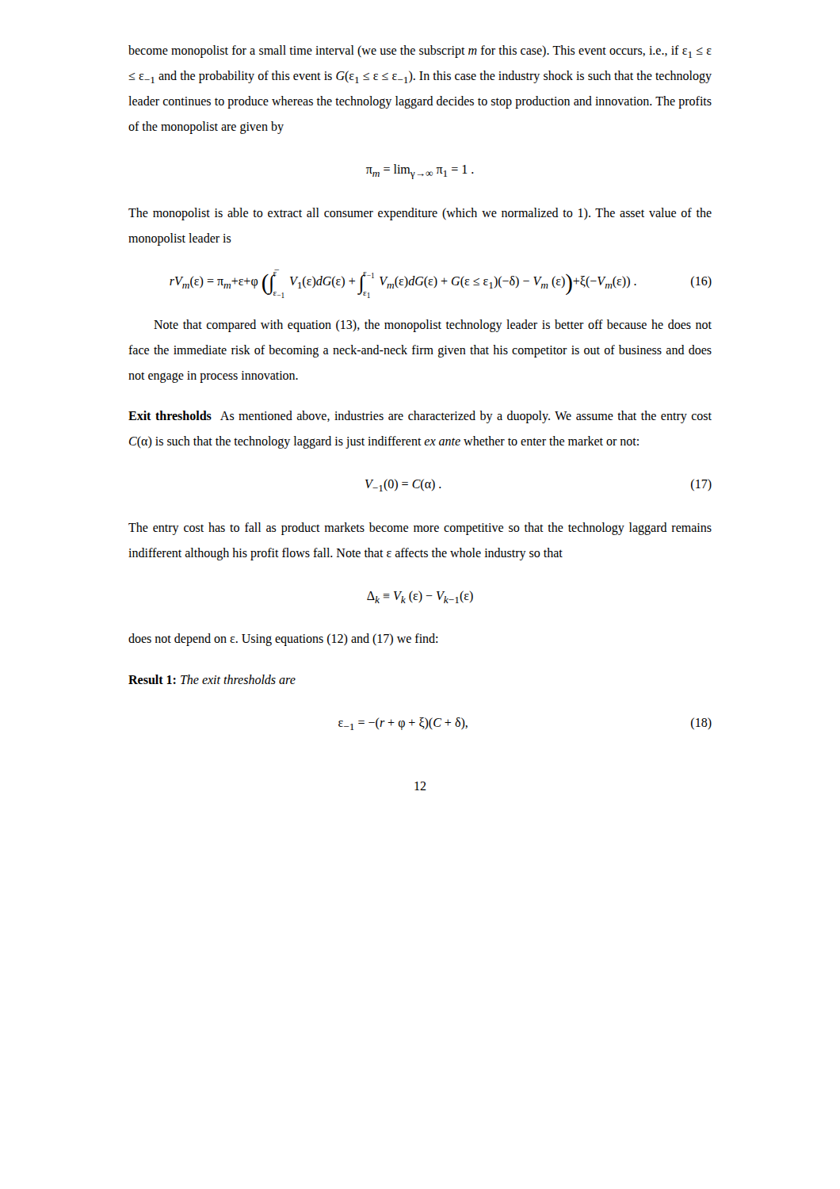become monopolist for a small time interval (we use the subscript m for this case). This event occurs, i.e., if ε1 ≤ ε ≤ ε−1 and the probability of this event is G(ε1 ≤ ε ≤ ε−1). In this case the industry shock is such that the technology leader continues to produce whereas the technology laggard decides to stop production and innovation. The profits of the monopolist are given by
πm = limγ→∞ π1 = 1 .
The monopolist is able to extract all consumer expenditure (which we normalized to 1). The asset value of the monopolist leader is
rVm(ε) = πm+ε+φ (∫ε̅ε−1 V1(ε)dG(ε) + ∫ε−1 ε1 Vm(ε)dG(ε) + G(ε ≤ ε1)(−δ) − Vm (ε))+ξ(−Vm(ε)) .
(16)
Note that compared with equation (13), the monopolist technology leader is better off because he does not face the immediate risk of becoming a neck-and-neck firm given that his competitor is out of business and does not engage in process innovation.
Exit thresholds As mentioned above, industries are characterized by a duopoly. We assume that the entry cost C(α) is such that the technology laggard is just indifferent ex ante whether to enter the market or not:
V−1(0) = C(α) .
(17)
The entry cost has to fall as product markets become more competitive so that the technology laggard remains indifferent although his profit flows fall. Note that ε affects the whole industry so that
Δk ≡ Vk (ε) − Vk−1(ε)
does not depend on ε. Using equations (12) and (17) we find:
Result 1: The exit thresholds are
ε−1 = −(r + φ + ξ)(C + δ),
(18)
12